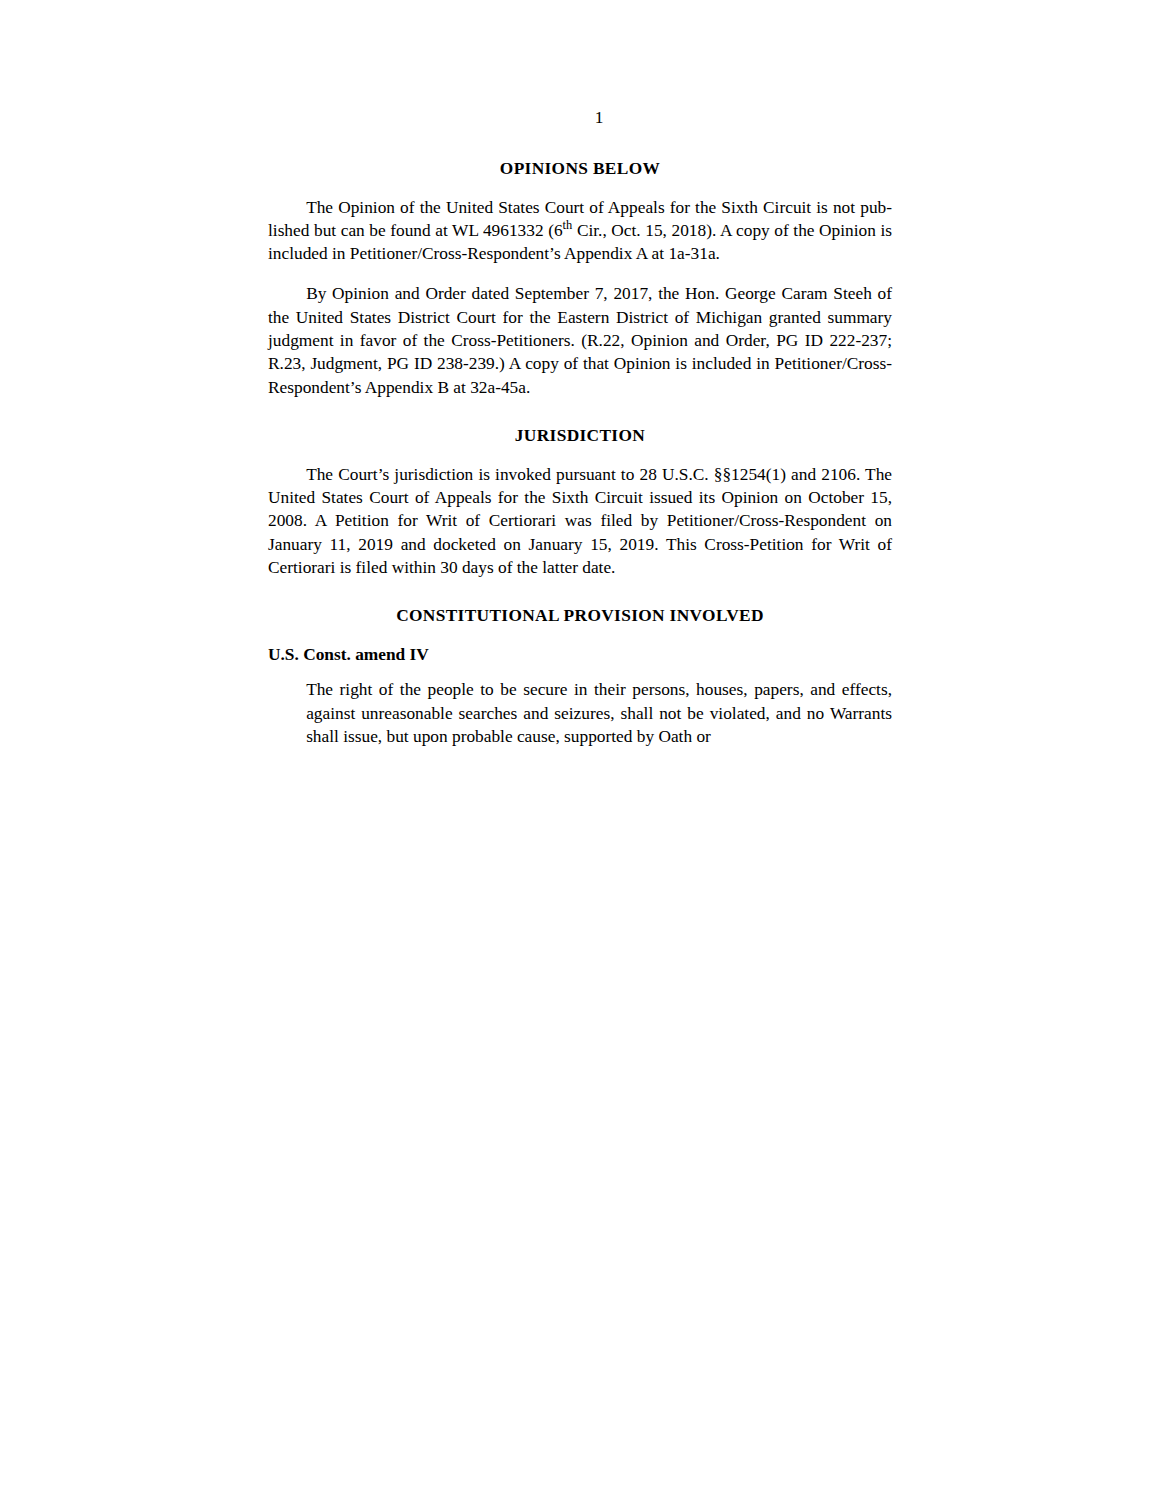1
OPINIONS BELOW
The Opinion of the United States Court of Appeals for the Sixth Circuit is not published but can be found at WL 4961332 (6th Cir., Oct. 15, 2018). A copy of the Opinion is included in Petitioner/Cross-Respondent’s Appendix A at 1a-31a.
By Opinion and Order dated September 7, 2017, the Hon. George Caram Steeh of the United States District Court for the Eastern District of Michigan granted summary judgment in favor of the Cross-Petitioners. (R.22, Opinion and Order, PG ID 222-237; R.23, Judgment, PG ID 238-239.) A copy of that Opinion is included in Petitioner/Cross-Respondent’s Appendix B at 32a-45a.
JURISDICTION
The Court’s jurisdiction is invoked pursuant to 28 U.S.C. §§1254(1) and 2106. The United States Court of Appeals for the Sixth Circuit issued its Opinion on October 15, 2008. A Petition for Writ of Certiorari was filed by Petitioner/Cross-Respondent on January 11, 2019 and docketed on January 15, 2019. This Cross-Petition for Writ of Certiorari is filed within 30 days of the latter date.
CONSTITUTIONAL PROVISION INVOLVED
U.S. Const. amend IV
The right of the people to be secure in their persons, houses, papers, and effects, against unreasonable searches and seizures, shall not be violated, and no Warrants shall issue, but upon probable cause, supported by Oath or